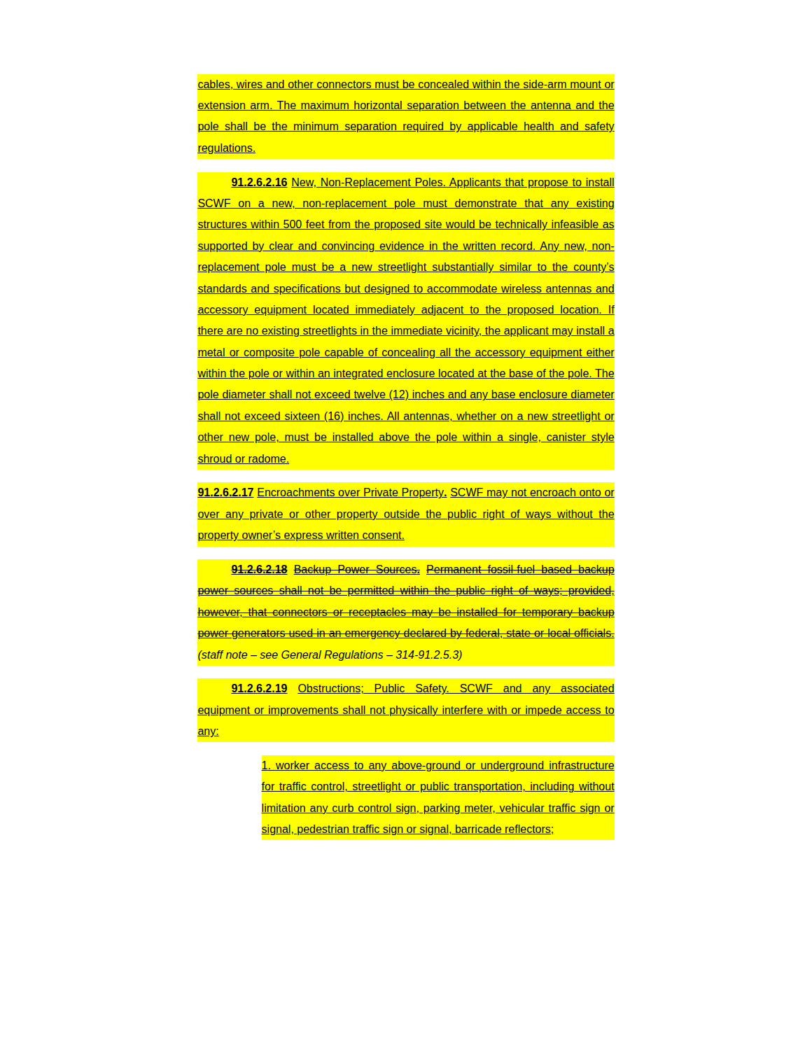cables, wires and other connectors must be concealed within the side-arm mount or extension arm. The maximum horizontal separation between the antenna and the pole shall be the minimum separation required by applicable health and safety regulations.
91.2.6.2.16 New, Non-Replacement Poles. Applicants that propose to install SCWF on a new, non-replacement pole must demonstrate that any existing structures within 500 feet from the proposed site would be technically infeasible as supported by clear and convincing evidence in the written record. Any new, non-replacement pole must be a new streetlight substantially similar to the county’s standards and specifications but designed to accommodate wireless antennas and accessory equipment located immediately adjacent to the proposed location. If there are no existing streetlights in the immediate vicinity, the applicant may install a metal or composite pole capable of concealing all the accessory equipment either within the pole or within an integrated enclosure located at the base of the pole. The pole diameter shall not exceed twelve (12) inches and any base enclosure diameter shall not exceed sixteen (16) inches. All antennas, whether on a new streetlight or other new pole, must be installed above the pole within a single, canister style shroud or radome.
91.2.6.2.17 Encroachments over Private Property. SCWF may not encroach onto or over any private or other property outside the public right of ways without the property owner’s express written consent.
91.2.6.2.18 Backup Power Sources. Permanent fossil-fuel based backup power sources shall not be permitted within the public right of ways; provided, however, that connectors or receptacles may be installed for temporary backup power generators used in an emergency declared by federal, state or local officials. (staff note – see General Regulations – 314-91.2.5.3)
91.2.6.2.19 Obstructions; Public Safety. SCWF and any associated equipment or improvements shall not physically interfere with or impede access to any:
1. worker access to any above-ground or underground infrastructure for traffic control, streetlight or public transportation, including without limitation any curb control sign, parking meter, vehicular traffic sign or signal, pedestrian traffic sign or signal, barricade reflectors;